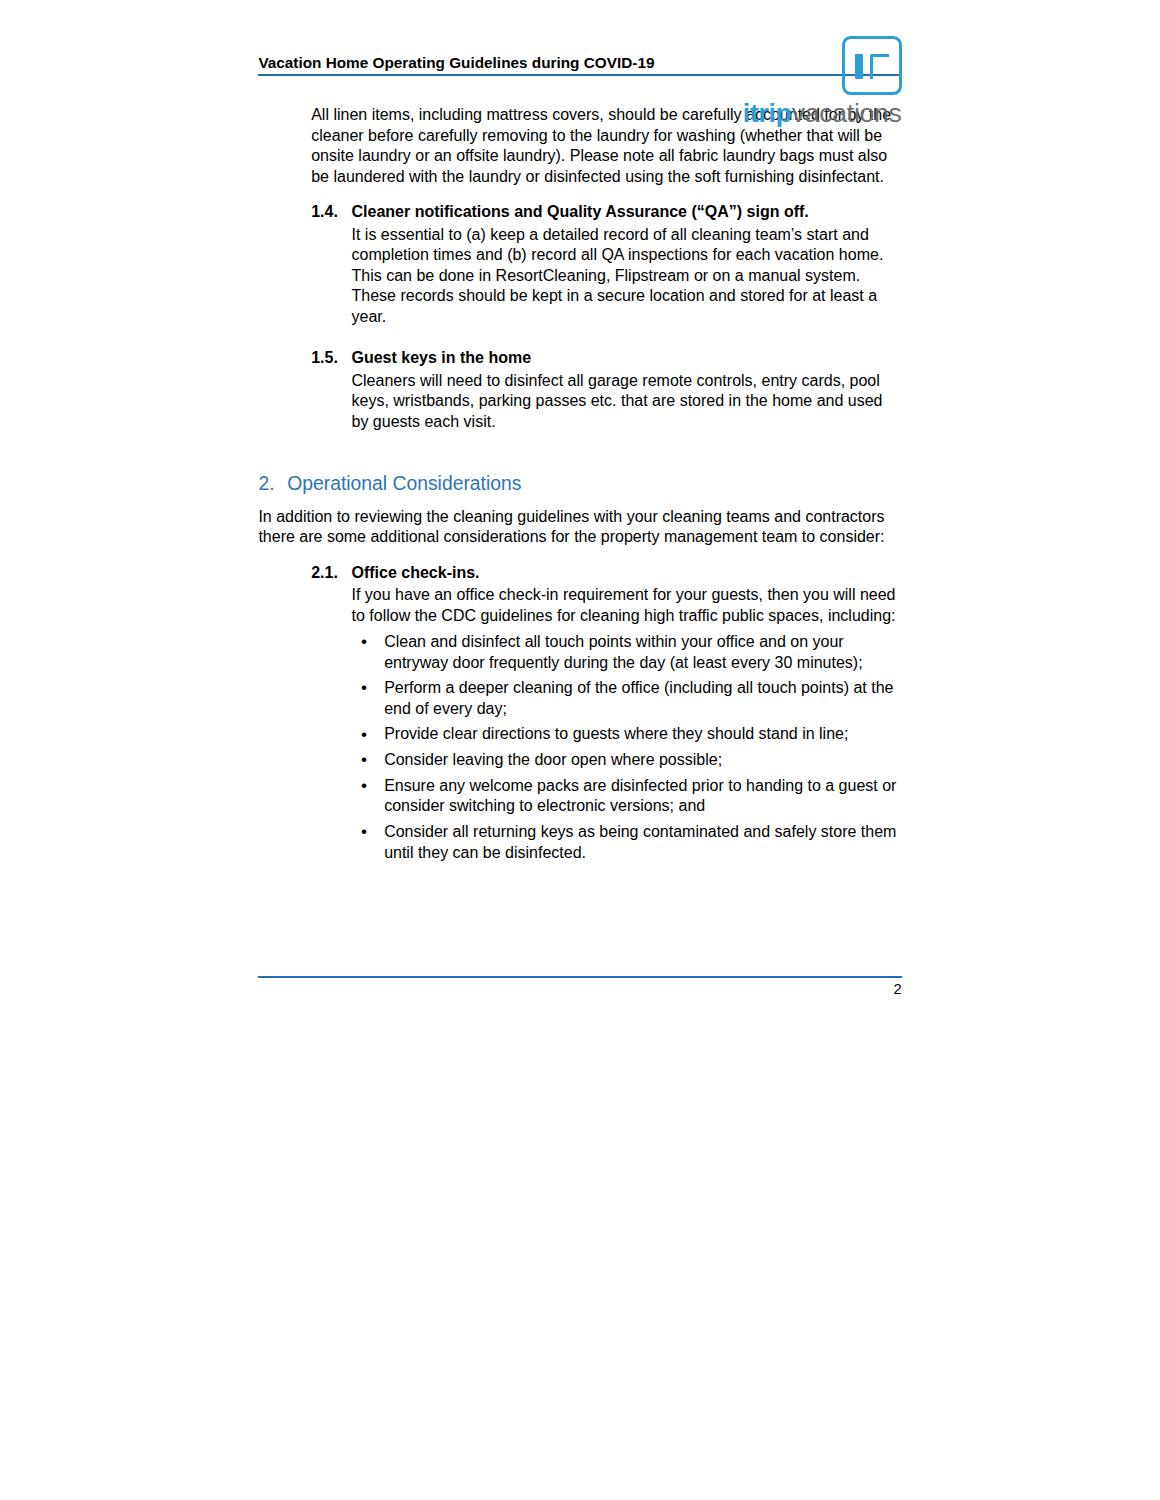itrip vacations
Vacation Home Operating Guidelines during COVID-19
All linen items, including mattress covers, should be carefully accounted for by the cleaner before carefully removing to the laundry for washing (whether that will be onsite laundry or an offsite laundry). Please note all fabric laundry bags must also be laundered with the laundry or disinfected using the soft furnishing disinfectant.
1.4. Cleaner notifications and Quality Assurance (“QA”) sign off.
It is essential to (a) keep a detailed record of all cleaning team’s start and completion times and (b) record all QA inspections for each vacation home. This can be done in ResortCleaning, Flipstream or on a manual system. These records should be kept in a secure location and stored for at least a year.
1.5. Guest keys in the home
Cleaners will need to disinfect all garage remote controls, entry cards, pool keys, wristbands, parking passes etc. that are stored in the home and used by guests each visit.
2. Operational Considerations
In addition to reviewing the cleaning guidelines with your cleaning teams and contractors there are some additional considerations for the property management team to consider:
2.1. Office check-ins.
If you have an office check-in requirement for your guests, then you will need to follow the CDC guidelines for cleaning high traffic public spaces, including:
Clean and disinfect all touch points within your office and on your entryway door frequently during the day (at least every 30 minutes);
Perform a deeper cleaning of the office (including all touch points) at the end of every day;
Provide clear directions to guests where they should stand in line;
Consider leaving the door open where possible;
Ensure any welcome packs are disinfected prior to handing to a guest or consider switching to electronic versions; and
Consider all returning keys as being contaminated and safely store them until they can be disinfected.
2